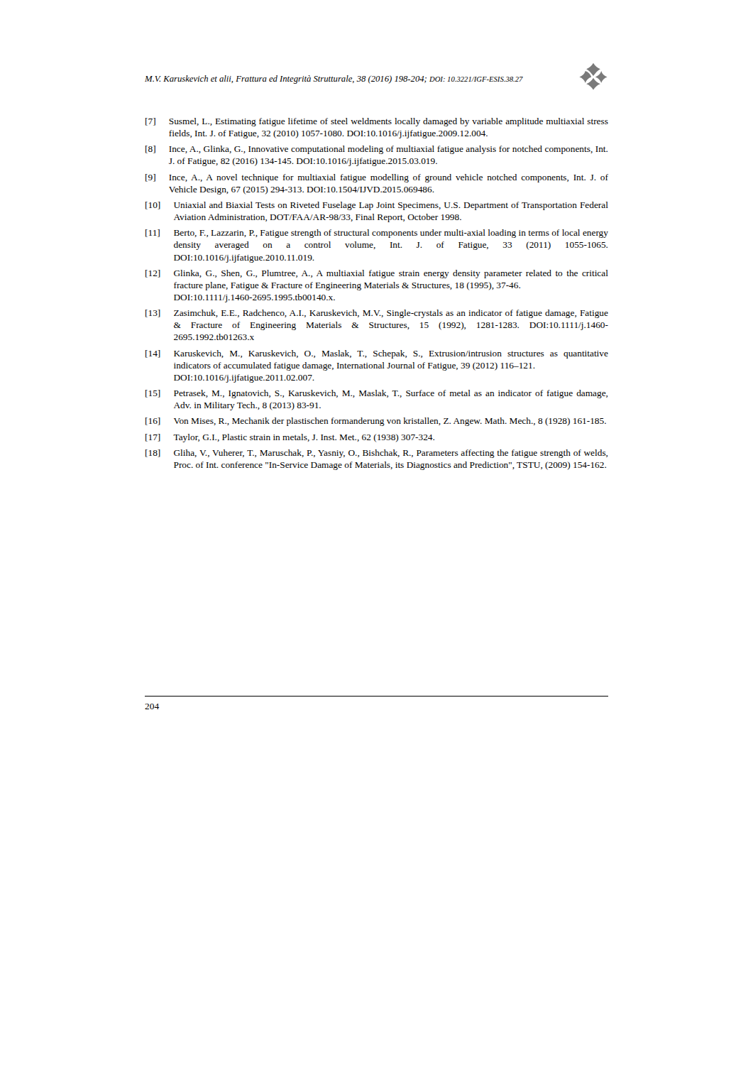M.V. Karuskevich et alii, Frattura ed Integrità Strutturale, 38 (2016) 198-204; DOI: 10.3221/IGF-ESIS.38.27
[7] Susmel, L., Estimating fatigue lifetime of steel weldments locally damaged by variable amplitude multiaxial stress fields, Int. J. of Fatigue, 32 (2010) 1057-1080. DOI:10.1016/j.ijfatigue.2009.12.004.
[8] Ince, A., Glinka, G., Innovative computational modeling of multiaxial fatigue analysis for notched components, Int. J. of Fatigue, 82 (2016) 134-145. DOI:10.1016/j.ijfatigue.2015.03.019.
[9] Ince, A., A novel technique for multiaxial fatigue modelling of ground vehicle notched components, Int. J. of Vehicle Design, 67 (2015) 294-313. DOI:10.1504/IJVD.2015.069486.
[10] Uniaxial and Biaxial Tests on Riveted Fuselage Lap Joint Specimens, U.S. Department of Transportation Federal Aviation Administration, DOT/FAA/AR-98/33, Final Report, October 1998.
[11] Berto, F., Lazzarin, P., Fatigue strength of structural components under multi-axial loading in terms of local energy density averaged on a control volume, Int. J. of Fatigue, 33 (2011) 1055-1065. DOI:10.1016/j.ijfatigue.2010.11.019.
[12] Glinka, G., Shen, G., Plumtree, A., A multiaxial fatigue strain energy density parameter related to the critical fracture plane, Fatigue & Fracture of Engineering Materials & Structures, 18 (1995), 37-46.
DOI:10.1111/j.1460-2695.1995.tb00140.x.
[13] Zasimchuk, E.E., Radchenco, A.I., Karuskevich, M.V., Single-crystals as an indicator of fatigue damage, Fatigue & Fracture of Engineering Materials & Structures, 15 (1992), 1281-1283. DOI:10.1111/j.1460-2695.1992.tb01263.x
[14] Karuskevich, M., Karuskevich, O., Maslak, T., Schepak, S., Extrusion/intrusion structures as quantitative indicators of accumulated fatigue damage, International Journal of Fatigue, 39 (2012) 116–121.
DOI:10.1016/j.ijfatigue.2011.02.007.
[15] Petrasek, M., Ignatovich, S., Karuskevich, M., Maslak, T., Surface of metal as an indicator of fatigue damage, Adv. in Military Tech., 8 (2013) 83-91.
[16] Von Mises, R., Mechanik der plastischen formanderung von kristallen, Z. Angew. Math. Mech., 8 (1928) 161-185.
[17] Taylor, G.I., Plastic strain in metals, J. Inst. Met., 62 (1938) 307-324.
[18] Gliha, V., Vuherer, T., Maruschak, P., Yasniy, O., Bishchak, R., Parameters affecting the fatigue strength of welds, Proc. of Int. conference "In-Service Damage of Materials, its Diagnostics and Prediction", TSTU, (2009) 154-162.
204